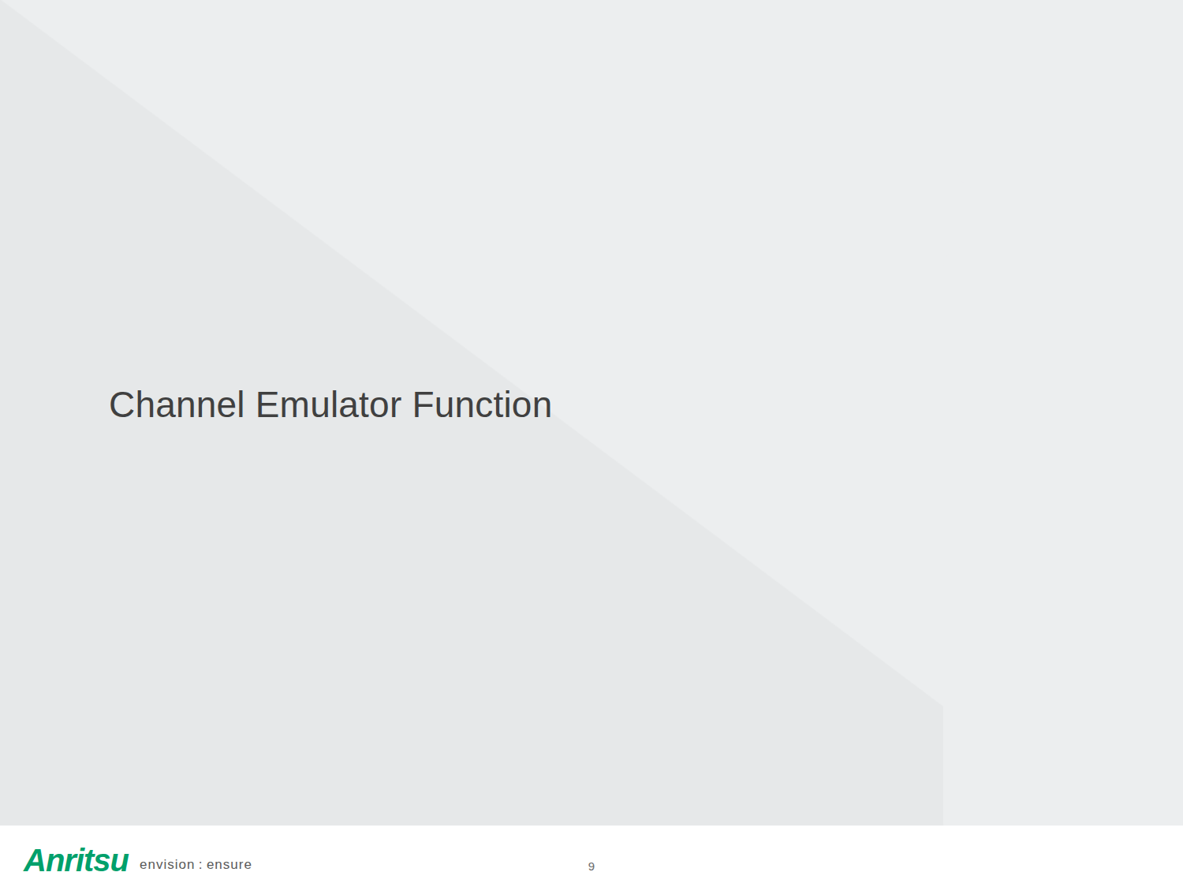Channel Emulator Function
Anritsu envision : ensure
9